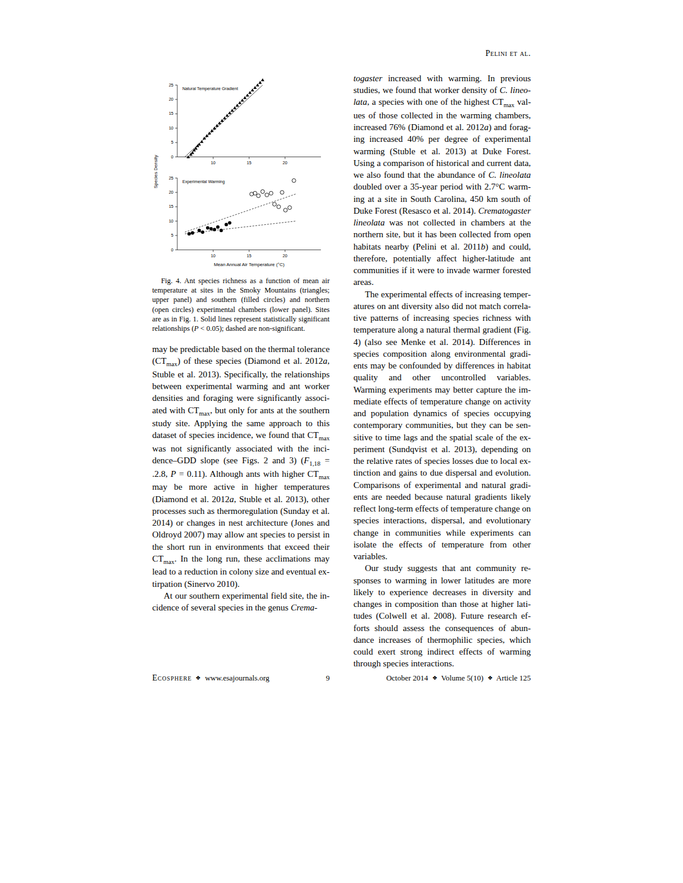Pelini et al.
Species Density 0 5 10 15 20 25 10 15 20 Natural Temperature Gradient 0 5 10 15 20 25 10 15 20 Experimental Warming Mean Annual Air Temperature (°C)
Fig. 4. Ant species richness as a function of mean air temperature at sites in the Smoky Mountains (triangles; upper panel) and southern (filled circles) and northern (open circles) experimental chambers (lower panel). Sites are as in Fig. 1. Solid lines represent statistically significant relationships (P < 0.05); dashed are non-significant.
may be predictable based on the thermal tolerance (CTmax) of these species (Diamond et al. 2012a, Stuble et al. 2013). Specifically, the relationships between experimental warming and ant worker densities and foraging were significantly associated with CTmax, but only for ants at the southern study site. Applying the same approach to this dataset of species incidence, we found that CTmax was not significantly associated with the incidence–GDD slope (see Figs. 2 and 3) (F1,18 = .2.8, P = 0.11). Although ants with higher CTmax may be more active in higher temperatures (Diamond et al. 2012a, Stuble et al. 2013), other processes such as thermoregulation (Sunday et al. 2014) or changes in nest architecture (Jones and Oldroyd 2007) may allow ant species to persist in the short run in environments that exceed their CTmax. In the long run, these acclimations may lead to a reduction in colony size and eventual extirpation (Sinervo 2010).
At our southern experimental field site, the incidence of several species in the genus Crema-
togaster increased with warming. In previous studies, we found that worker density of C. lineolata, a species with one of the highest CTmax values of those collected in the warming chambers, increased 76% (Diamond et al. 2012a) and foraging increased 40% per degree of experimental warming (Stuble et al. 2013) at Duke Forest. Using a comparison of historical and current data, we also found that the abundance of C. lineolata doubled over a 35-year period with 2.7°C warming at a site in South Carolina, 450 km south of Duke Forest (Resasco et al. 2014). Crematogaster lineolata was not collected in chambers at the northern site, but it has been collected from open habitats nearby (Pelini et al. 2011b) and could, therefore, potentially affect higher-latitude ant communities if it were to invade warmer forested areas.
The experimental effects of increasing temperatures on ant diversity also did not match correlative patterns of increasing species richness with temperature along a natural thermal gradient (Fig. 4) (also see Menke et al. 2014). Differences in species composition along environmental gradients may be confounded by differences in habitat quality and other uncontrolled variables. Warming experiments may better capture the immediate effects of temperature change on activity and population dynamics of species occupying contemporary communities, but they can be sensitive to time lags and the spatial scale of the experiment (Sundqvist et al. 2013), depending on the relative rates of species losses due to local extinction and gains to due dispersal and evolution. Comparisons of experimental and natural gradients are needed because natural gradients likely reflect long-term effects of temperature change on species interactions, dispersal, and evolutionary change in communities while experiments can isolate the effects of temperature from other variables.
Our study suggests that ant community responses to warming in lower latitudes are more likely to experience decreases in diversity and changes in composition than those at higher latitudes (Colwell et al. 2008). Future research efforts should assess the consequences of abundance increases of thermophilic species, which could exert strong indirect effects of warming through species interactions.
Ecosphere ❖ www.esajournals.org
9
October 2014 ❖ Volume 5(10) ❖ Article 125